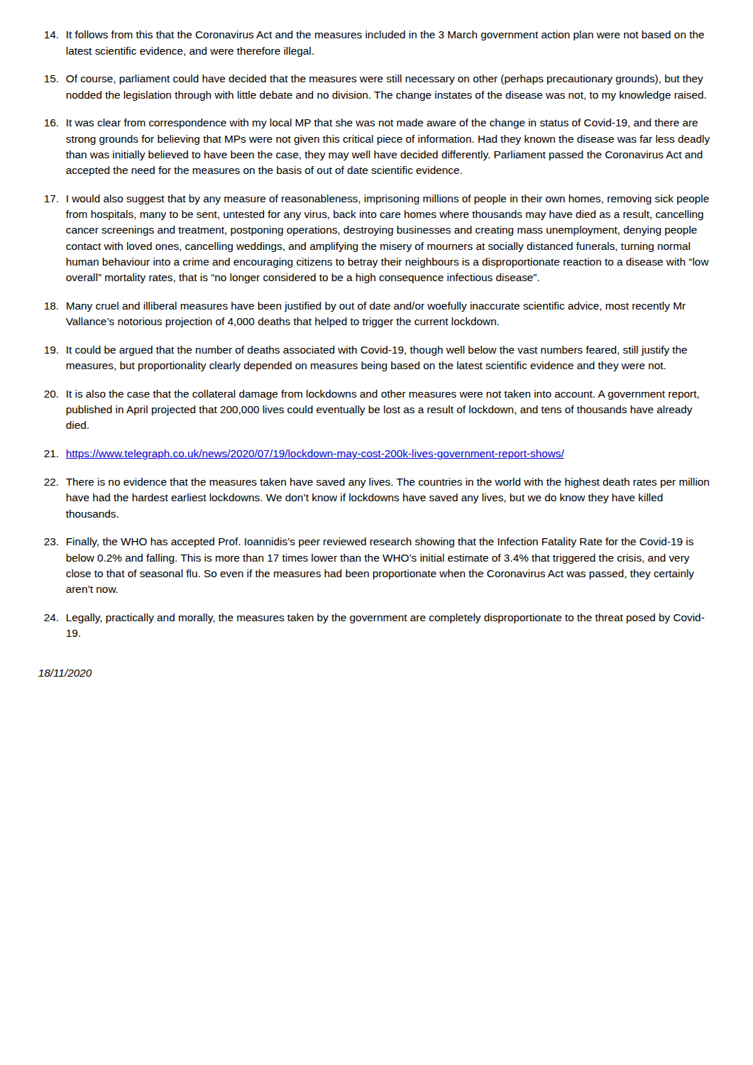It follows from this that the Coronavirus Act and the measures included in the 3 March government action plan were not based on the latest scientific evidence, and were therefore illegal.
Of course, parliament could have decided that the measures were still necessary on other (perhaps precautionary grounds), but they nodded the legislation through with little debate and no division. The change instates of the disease was not, to my knowledge raised.
It was clear from correspondence with my local MP that she was not made aware of the change in status of Covid-19, and there are strong grounds for believing that MPs were not given this critical piece of information. Had they known the disease was far less deadly than was initially believed to have been the case, they may well have decided differently. Parliament passed the Coronavirus Act and accepted the need for the measures on the basis of out of date scientific evidence.
I would also suggest that by any measure of reasonableness, imprisoning millions of people in their own homes, removing sick people from hospitals, many to be sent, untested for any virus, back into care homes where thousands may have died as a result, cancelling cancer screenings and treatment, postponing operations, destroying businesses and creating mass unemployment, denying people contact with loved ones, cancelling weddings, and amplifying the misery of mourners at socially distanced funerals, turning normal human behaviour into a crime and encouraging citizens to betray their neighbours is a disproportionate reaction to a disease with “low overall” mortality rates, that is “no longer considered to be a high consequence infectious disease”.
Many cruel and illiberal measures have been justified by out of date and/or woefully inaccurate scientific advice, most recently Mr Vallance’s notorious projection of 4,000 deaths that helped to trigger the current lockdown.
It could be argued that the number of deaths associated with Covid-19, though well below the vast numbers feared, still justify the measures, but proportionality clearly depended on measures being based on the latest scientific evidence and they were not.
It is also the case that the collateral damage from lockdowns and other measures were not taken into account. A government report, published in April projected that 200,000 lives could eventually be lost as a result of lockdown, and tens of thousands have already died.
https://www.telegraph.co.uk/news/2020/07/19/lockdown-may-cost-200k-lives-government-report-shows/
There is no evidence that the measures taken have saved any lives. The countries in the world with the highest death rates per million have had the hardest earliest lockdowns. We don’t know if lockdowns have saved any lives, but we do know they have killed thousands.
Finally, the WHO has accepted Prof. Ioannidis’s peer reviewed research showing that the Infection Fatality Rate for the Covid-19 is below 0.2% and falling. This is more than 17 times lower than the WHO’s initial estimate of 3.4% that triggered the crisis, and very close to that of seasonal flu. So even if the measures had been proportionate when the Coronavirus Act was passed, they certainly aren’t now.
Legally, practically and morally, the measures taken by the government are completely disproportionate to the threat posed by Covid-19.
18/11/2020